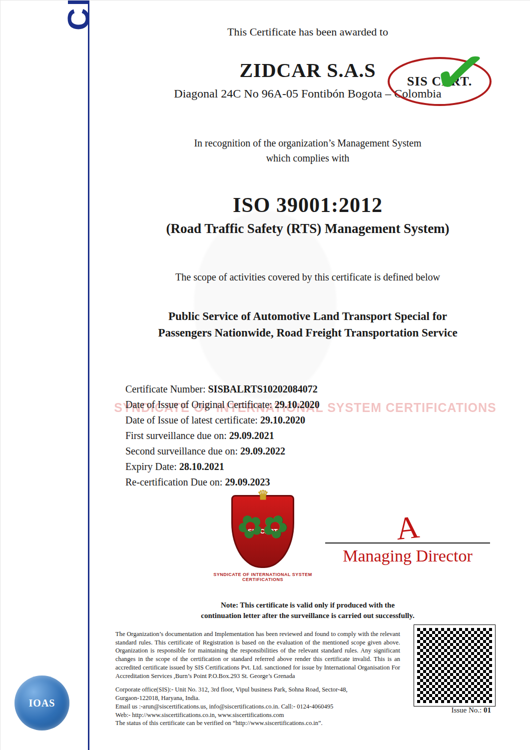CERTIFICATE OF REGISTRATION
IOAS
SYNDICATE OF INTERNATIONAL SYSTEM CERTIFICATIONS
SIS CERT.
✓
This Certificate has been awarded to
ZIDCAR S.A.S
Diagonal 24C No 96A-05 Fontibón Bogota – Colombia
In recognition of the organization’s Management System
which complies with
ISO 39001:2012
(Road Traffic Safety (RTS) Management System)
The scope of activities covered by this certificate is defined below
Public Service of Automotive Land Transport Special for
Passengers Nationwide, Road Freight Transportation Service
Certificate Number: SISBALRTS10202084072
Date of Issue of Original Certificate: 29.10.2020
Date of Issue of latest certificate: 29.10.2020
First surveillance due on: 29.09.2021
Second surveillance due on: 29.09.2022
Expiry Date: 28.10.2021
Re-certification Due on: 29.09.2023
♛ SIS CERT ✿ ✿
SYNDICATE OF INTERNATIONAL SYSTEM CERTIFICATIONS
A
Managing Director
Note: This certificate is valid only if produced with the
continuation letter after the surveillance is carried out successfully.
The Organization’s documentation and Implementation has been reviewed and found to comply with the relevant standard rules. This certificate of Registration is based on the evaluation of the mentioned scope given above. Organization is responsible for maintaining the responsibilities of the relevant standard rules. Any significant changes in the scope of the certification or standard referred above render this certificate invalid. This is an accredited certificate issued by SIS Certifications Pvt. Ltd. sanctioned for issue by International Organisation For Accreditation Services ,Burn’s Point P.O.Box.293 St. George’s Grenada
Corporate office(SIS):- Unit No. 312, 3rd floor, Vipul business Park, Sohna Road, Sector-48,
Gurgaon-122018, Haryana, India.
Email us :-arun@siscertifications.us, info@siscertifications.co.in. Call:- 0124-4060495
Web:- http://www.siscertifications.co.in, www.siscertifications.com
The status of this certificate can be verified on “http://www.siscertifications.co.in”.
Issue No.: 01